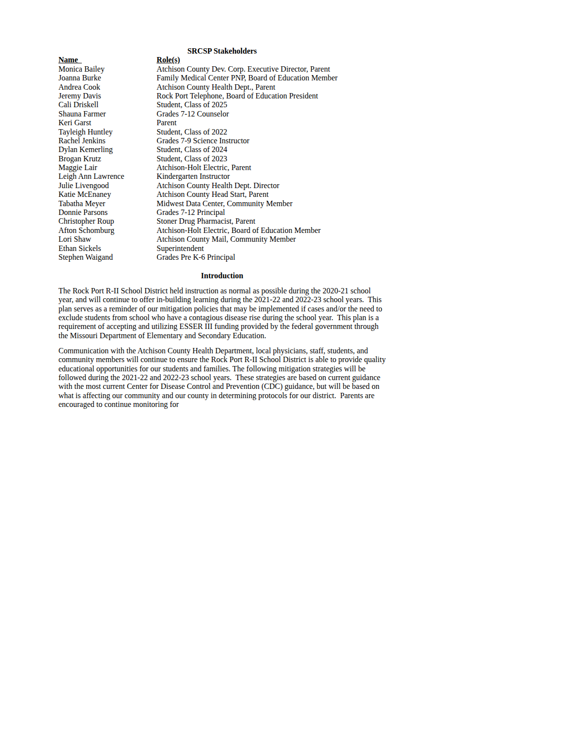SRCSP Stakeholders
| Name | Role(s) |
| --- | --- |
| Monica Bailey | Atchison County Dev. Corp. Executive Director, Parent |
| Joanna Burke | Family Medical Center PNP, Board of Education Member |
| Andrea Cook | Atchison County Health Dept., Parent |
| Jeremy Davis | Rock Port Telephone, Board of Education President |
| Cali Driskell | Student, Class of 2025 |
| Shauna Farmer | Grades 7-12 Counselor |
| Keri Garst | Parent |
| Tayleigh Huntley | Student, Class of 2022 |
| Rachel Jenkins | Grades 7-9 Science Instructor |
| Dylan Kemerling | Student, Class of 2024 |
| Brogan Krutz | Student, Class of 2023 |
| Maggie Lair | Atchison-Holt Electric, Parent |
| Leigh Ann Lawrence | Kindergarten Instructor |
| Julie Livengood | Atchison County Health Dept. Director |
| Katie McEnaney | Atchison County Head Start, Parent |
| Tabatha Meyer | Midwest Data Center, Community Member |
| Donnie Parsons | Grades 7-12 Principal |
| Christopher Roup | Stoner Drug Pharmacist, Parent |
| Afton Schomburg | Atchison-Holt Electric, Board of Education Member |
| Lori Shaw | Atchison County Mail, Community Member |
| Ethan Sickels | Superintendent |
| Stephen Waigand | Grades Pre K-6 Principal |
Introduction
The Rock Port R-II School District held instruction as normal as possible during the 2020-21 school year, and will continue to offer in-building learning during the 2021-22 and 2022-23 school years. This plan serves as a reminder of our mitigation policies that may be implemented if cases and/or the need to exclude students from school who have a contagious disease rise during the school year. This plan is a requirement of accepting and utilizing ESSER III funding provided by the federal government through the Missouri Department of Elementary and Secondary Education.
Communication with the Atchison County Health Department, local physicians, staff, students, and community members will continue to ensure the Rock Port R-II School District is able to provide quality educational opportunities for our students and families. The following mitigation strategies will be followed during the 2021-22 and 2022-23 school years. These strategies are based on current guidance with the most current Center for Disease Control and Prevention (CDC) guidance, but will be based on what is affecting our community and our county in determining protocols for our district. Parents are encouraged to continue monitoring for